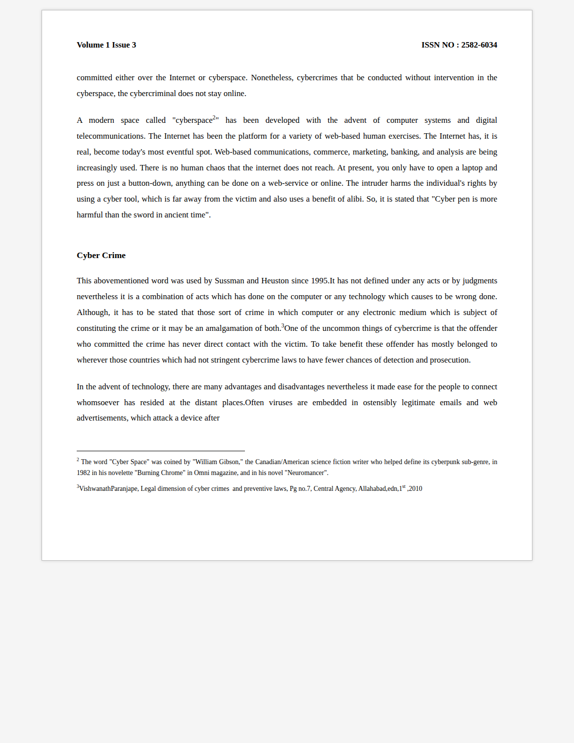Volume 1 Issue 3 ISSN NO : 2582-6034
committed either over the Internet or cyberspace. Nonetheless, cybercrimes that be conducted without intervention in the cyberspace, the cybercriminal does not stay online.
A modern space called "cyberspace2" has been developed with the advent of computer systems and digital telecommunications. The Internet has been the platform for a variety of web-based human exercises. The Internet has, it is real, become today's most eventful spot. Web-based communications, commerce, marketing, banking, and analysis are being increasingly used. There is no human chaos that the internet does not reach. At present, you only have to open a laptop and press on just a button-down, anything can be done on a web-service or online. The intruder harms the individual's rights by using a cyber tool, which is far away from the victim and also uses a benefit of alibi. So, it is stated that "Cyber pen is more harmful than the sword in ancient time".
Cyber Crime
This abovementioned word was used by Sussman and Heuston since 1995.It has not defined under any acts or by judgments nevertheless it is a combination of acts which has done on the computer or any technology which causes to be wrong done. Although, it has to be stated that those sort of crime in which computer or any electronic medium which is subject of constituting the crime or it may be an amalgamation of both.3One of the uncommon things of cybercrime is that the offender who committed the crime has never direct contact with the victim. To take benefit these offender has mostly belonged to wherever those countries which had not stringent cybercrime laws to have fewer chances of detection and prosecution.
In the advent of technology, there are many advantages and disadvantages nevertheless it made ease for the people to connect whomsoever has resided at the distant places.Often viruses are embedded in ostensibly legitimate emails and web advertisements, which attack a device after
2 The word "Cyber Space" was coined by "William Gibson," the Canadian/American science fiction writer who helped define its cyberpunk sub-genre, in 1982 in his novelette "Burning Chrome" in Omni magazine, and in his novel "Neuromancer".
3VishwanathParanjape, Legal dimension of cyber crimes and preventive laws, Pg no.7, Central Agency, Allahabad,edn,1st ,2010